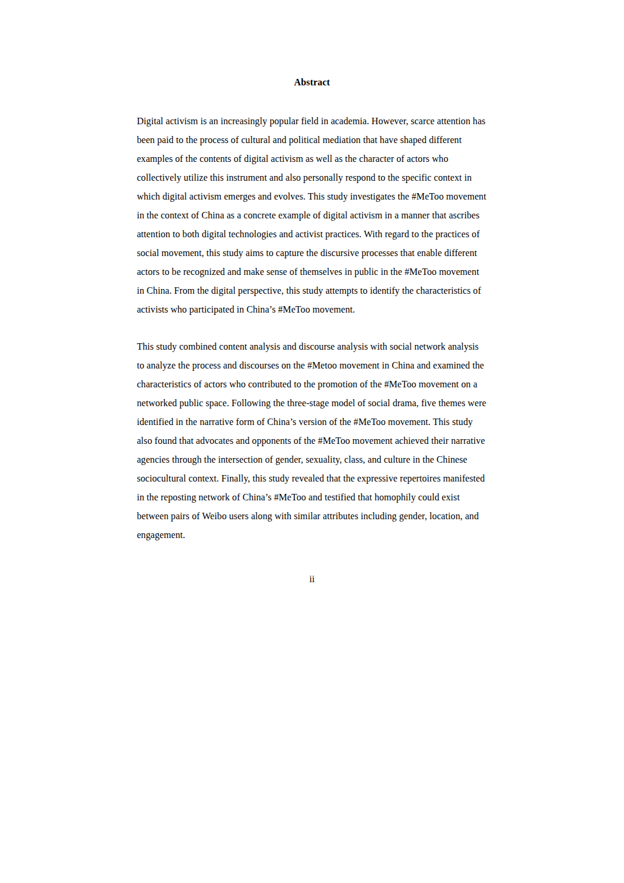Abstract
Digital activism is an increasingly popular field in academia. However, scarce attention has been paid to the process of cultural and political mediation that have shaped different examples of the contents of digital activism as well as the character of actors who collectively utilize this instrument and also personally respond to the specific context in which digital activism emerges and evolves. This study investigates the #MeToo movement in the context of China as a concrete example of digital activism in a manner that ascribes attention to both digital technologies and activist practices. With regard to the practices of social movement, this study aims to capture the discursive processes that enable different actors to be recognized and make sense of themselves in public in the #MeToo movement in China. From the digital perspective, this study attempts to identify the characteristics of activists who participated in China’s #MeToo movement.
This study combined content analysis and discourse analysis with social network analysis to analyze the process and discourses on the #Metoo movement in China and examined the characteristics of actors who contributed to the promotion of the #MeToo movement on a networked public space. Following the three-stage model of social drama, five themes were identified in the narrative form of China’s version of the #MeToo movement. This study also found that advocates and opponents of the #MeToo movement achieved their narrative agencies through the intersection of gender, sexuality, class, and culture in the Chinese sociocultural context. Finally, this study revealed that the expressive repertoires manifested in the reposting network of China’s #MeToo and testified that homophily could exist between pairs of Weibo users along with similar attributes including gender, location, and engagement.
ii